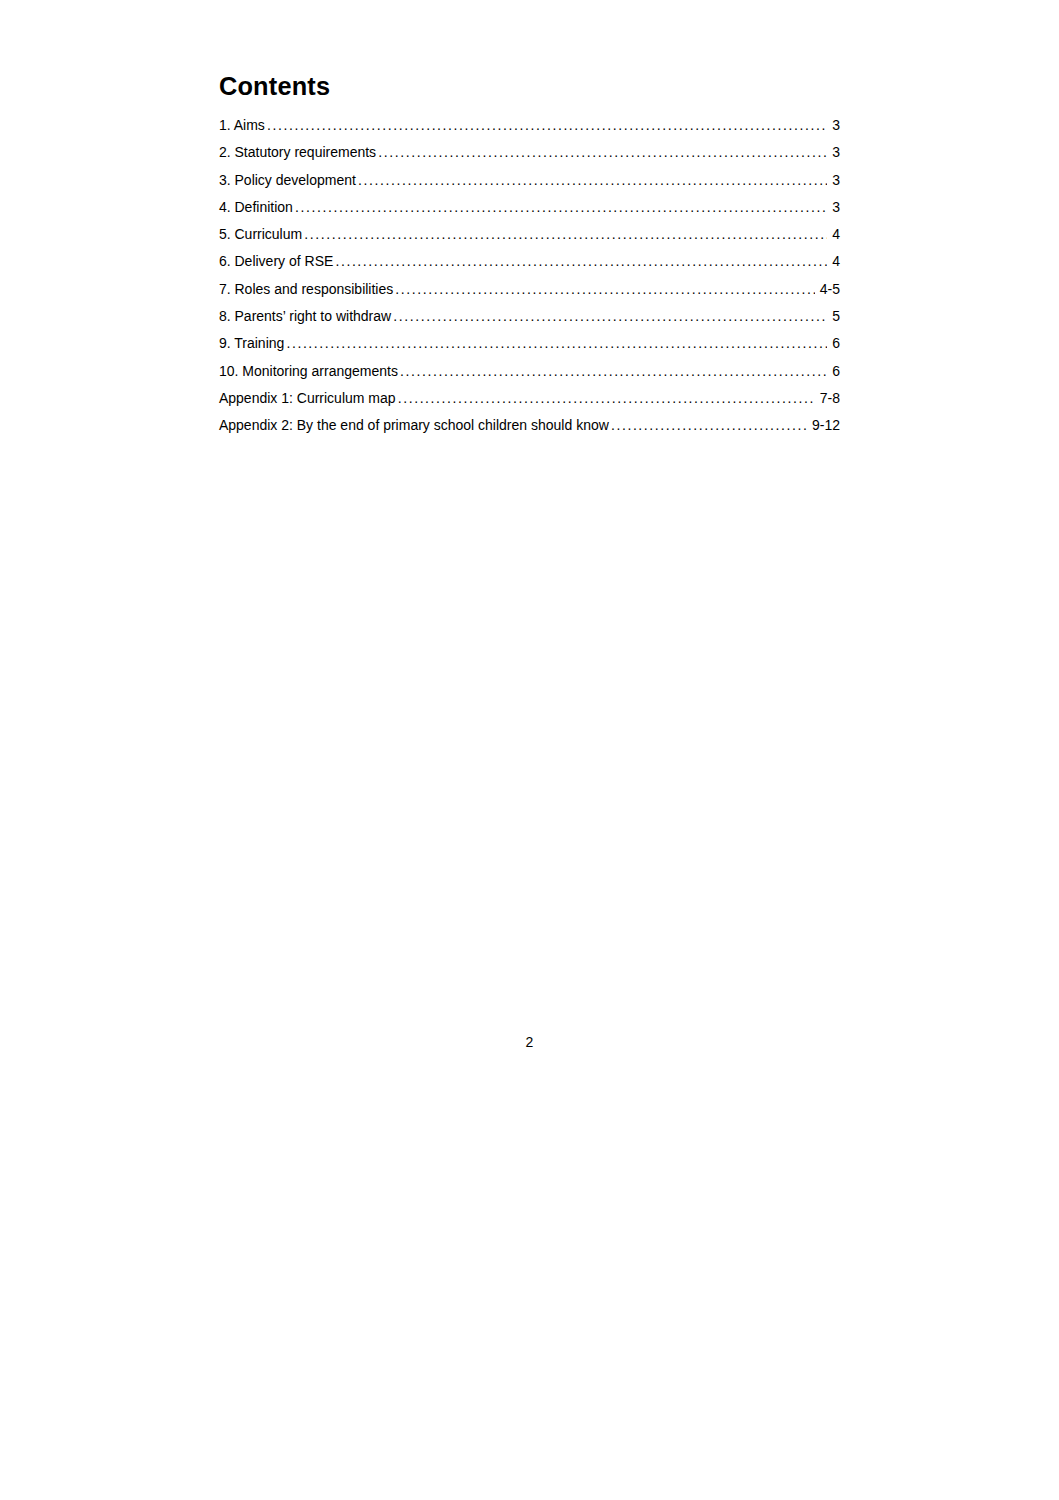Contents
1. Aims .................................................................................................................................................. 3
2. Statutory requirements ................................................................................................................................. 3
3. Policy development ..................................................................................................................................... 3
4. Definition ................................................................................................................................................. 3
5. Curriculum ............................................................................................................................................. 4
6. Delivery of RSE ......................................................................................................................................... 4
7. Roles and responsibilities ............................................................................................................................. 4-5
8. Parents’ right to withdraw ............................................................................................................................. 5
9. Training ................................................................................................................................................... 6
10. Monitoring arrangements ............................................................................................................................ 6
Appendix 1: Curriculum map ............................................................................................................................ 7-8
Appendix 2: By the end of primary school children should know ..................................................................... 9-12
2